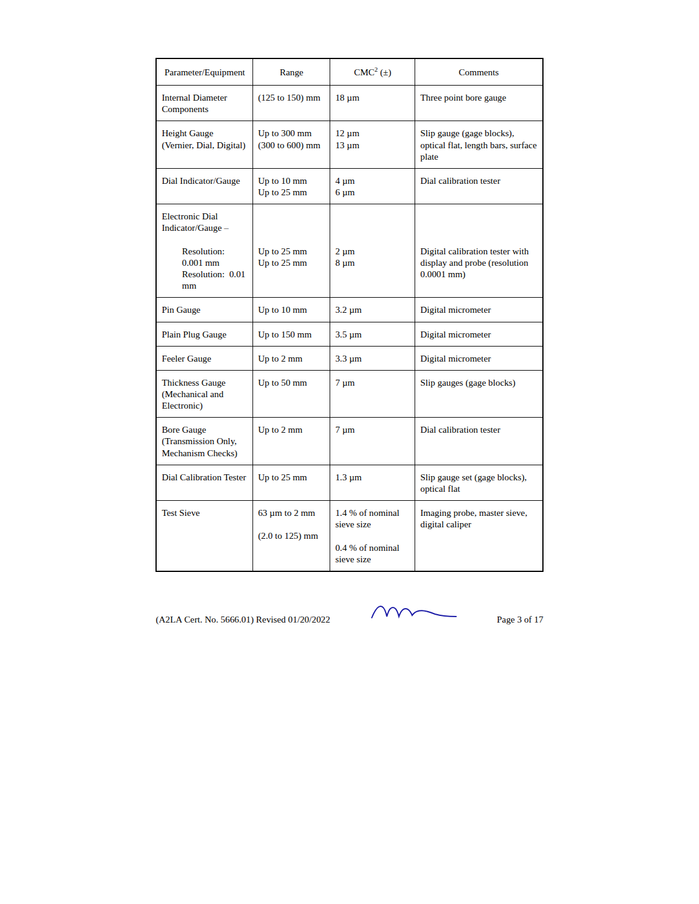| Parameter/Equipment | Range | CMC 2 (±) | Comments |
| --- | --- | --- | --- |
| Internal Diameter Components | (125 to 150) mm | 18 µm | Three point bore gauge |
| Height Gauge (Vernier, Dial, Digital) | Up to 300 mm (300 to 600) mm | 12 µm 13 µm | Slip gauge (gage blocks), optical flat, length bars, surface plate |
| Dial Indicator/Gauge | Up to 10 mm Up to 25 mm | 4 µm 6 µm | Dial calibration tester |
| Electronic Dial Indicator/Gauge – Resolution: 0.001 mm Resolution: 0.01 mm | Up to 25 mm Up to 25 mm | 2 µm 8 µm | Digital calibration tester with display and probe (resolution 0.0001 mm) |
| Pin Gauge | Up to 10 mm | 3.2 µm | Digital micrometer |
| Plain Plug Gauge | Up to 150 mm | 3.5 µm | Digital micrometer |
| Feeler Gauge | Up to 2 mm | 3.3 µm | Digital micrometer |
| Thickness Gauge (Mechanical and Electronic) | Up to 50 mm | 7 µm | Slip gauges (gage blocks) |
| Bore Gauge (Transmission Only, Mechanism Checks) | Up to 2 mm | 7 µm | Dial calibration tester |
| Dial Calibration Tester | Up to 25 mm | 1.3 µm | Slip gauge set (gage blocks), optical flat |
| Test Sieve | 63 µm to 2 mm (2.0 to 125) mm | 1.4 % of nominal sieve size 0.4 % of nominal sieve size | Imaging probe, master sieve, digital caliper |
(A2LA Cert. No. 5666.01) Revised 01/20/2022
Page 3 of 17